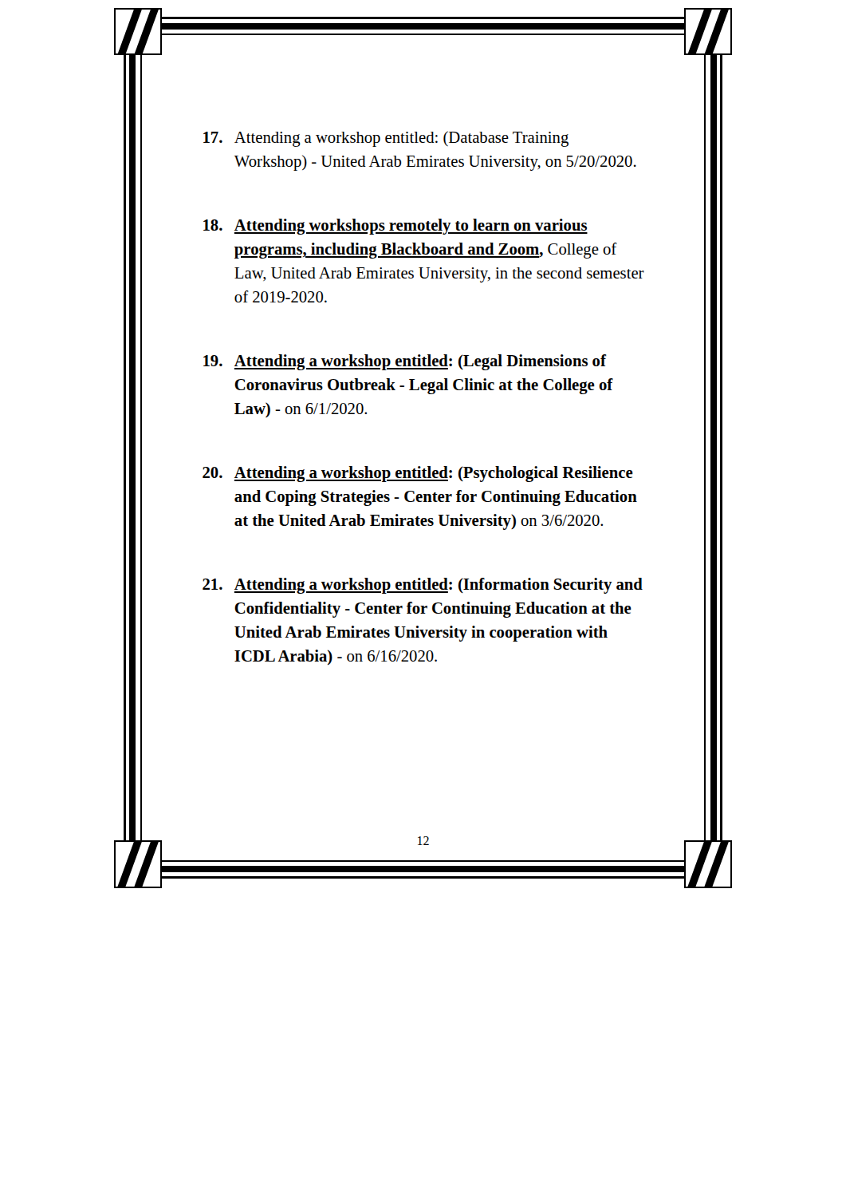17. Attending a workshop entitled: (Database Training Workshop) - United Arab Emirates University, on 5/20/2020.
18. Attending workshops remotely to learn on various programs, including Blackboard and Zoom, College of Law, United Arab Emirates University, in the second semester of 2019-2020.
19. Attending a workshop entitled: (Legal Dimensions of Coronavirus Outbreak - Legal Clinic at the College of Law) - on 6/1/2020.
20. Attending a workshop entitled: (Psychological Resilience and Coping Strategies - Center for Continuing Education at the United Arab Emirates University) on 3/6/2020.
21. Attending a workshop entitled: (Information Security and Confidentiality - Center for Continuing Education at the United Arab Emirates University in cooperation with ICDL Arabia) - on 6/16/2020.
12